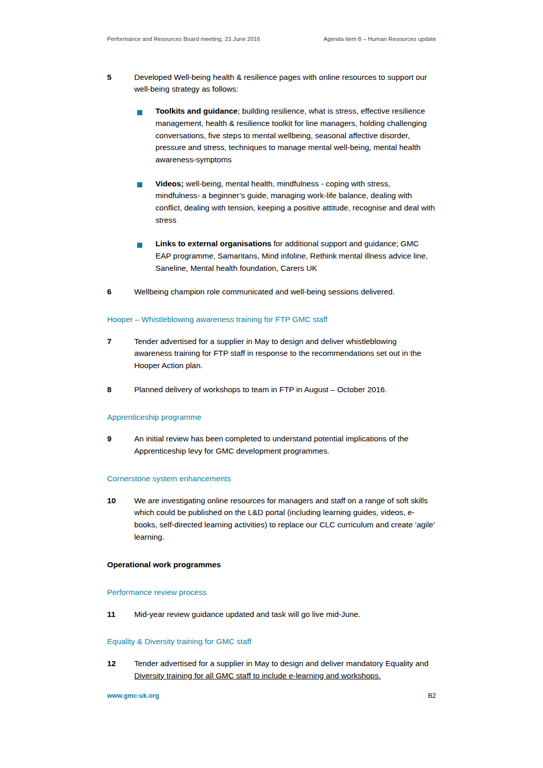Performance and Resources Board meeting, 23 June 2016
Agenda item 8 – Human Resources update
5
Developed Well-being health & resilience pages with online resources to support our well-being strategy as follows:
Toolkits and guidance; building resilience, what is stress, effective resilience management, health & resilience toolkit for line managers, holding challenging conversations, five steps to mental wellbeing, seasonal affective disorder, pressure and stress, techniques to manage mental well-being, mental health awareness-symptoms
Videos; well-being, mental health, mindfulness - coping with stress, mindfulness- a beginner’s guide, managing work-life balance, dealing with conflict, dealing with tension, keeping a positive attitude, recognise and deal with stress
Links to external organisations for additional support and guidance; GMC EAP programme, Samaritans, Mind infoline, Rethink mental illness advice line, Saneline, Mental health foundation, Carers UK
6
Wellbeing champion role communicated and well-being sessions delivered.
Hooper – Whistleblowing awareness training for FTP GMC staff
7
Tender advertised for a supplier in May to design and deliver whistleblowing awareness training for FTP staff in response to the recommendations set out in the Hooper Action plan.
8
Planned delivery of workshops to team in FTP in August – October 2016.
Apprenticeship programme
9
An initial review has been completed to understand potential implications of the Apprenticeship levy for GMC development programmes.
Cornerstone system enhancements
10
We are investigating online resources for managers and staff on a range of soft skills which could be published on the L&D portal (including learning guides, videos, e-books, self-directed learning activities) to replace our CLC curriculum and create ‘agile’ learning.
Operational work programmes
Performance review process
11
Mid-year review guidance updated and task will go live mid-June.
Equality & Diversity training for GMC staff
12
Tender advertised for a supplier in May to design and deliver mandatory Equality and Diversity training for all GMC staff to include e-learning and workshops.
www.gmc-uk.org
B2